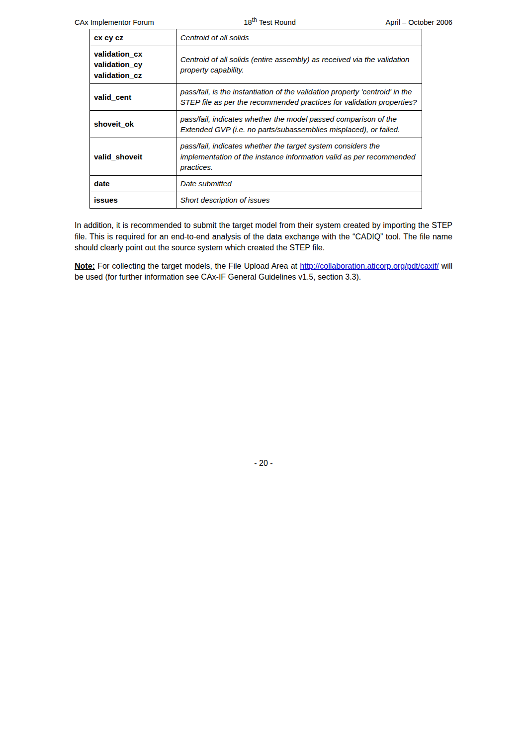CAx Implementor Forum 18th Test Round April – October 2006
| cx cy cz | Centroid of all solids |
| validation_cx validation_cy validation_cz | Centroid of all solids (entire assembly) as received via the validation property capability. |
| valid_cent | pass/fail, is the instantiation of the validation property 'centroid' in the STEP file as per the recommended practices for validation properties? |
| shoveit_ok | pass/fail, indicates whether the model passed comparison of the Extended GVP (i.e. no parts/subassemblies misplaced), or failed. |
| valid_shoveit | pass/fail, indicates whether the target system considers the implementation of the instance information valid as per recommended practices. |
| date | Date submitted |
| issues | Short description of issues |
In addition, it is recommended to submit the target model from their system created by importing the STEP file. This is required for an end-to-end analysis of the data exchange with the “CADIQ” tool. The file name should clearly point out the source system which created the STEP file.
Note: For collecting the target models, the File Upload Area at http://collaboration.aticorp.org/pdt/caxif/ will be used (for further information see CAx-IF General Guidelines v1.5, section 3.3).
- 20 -